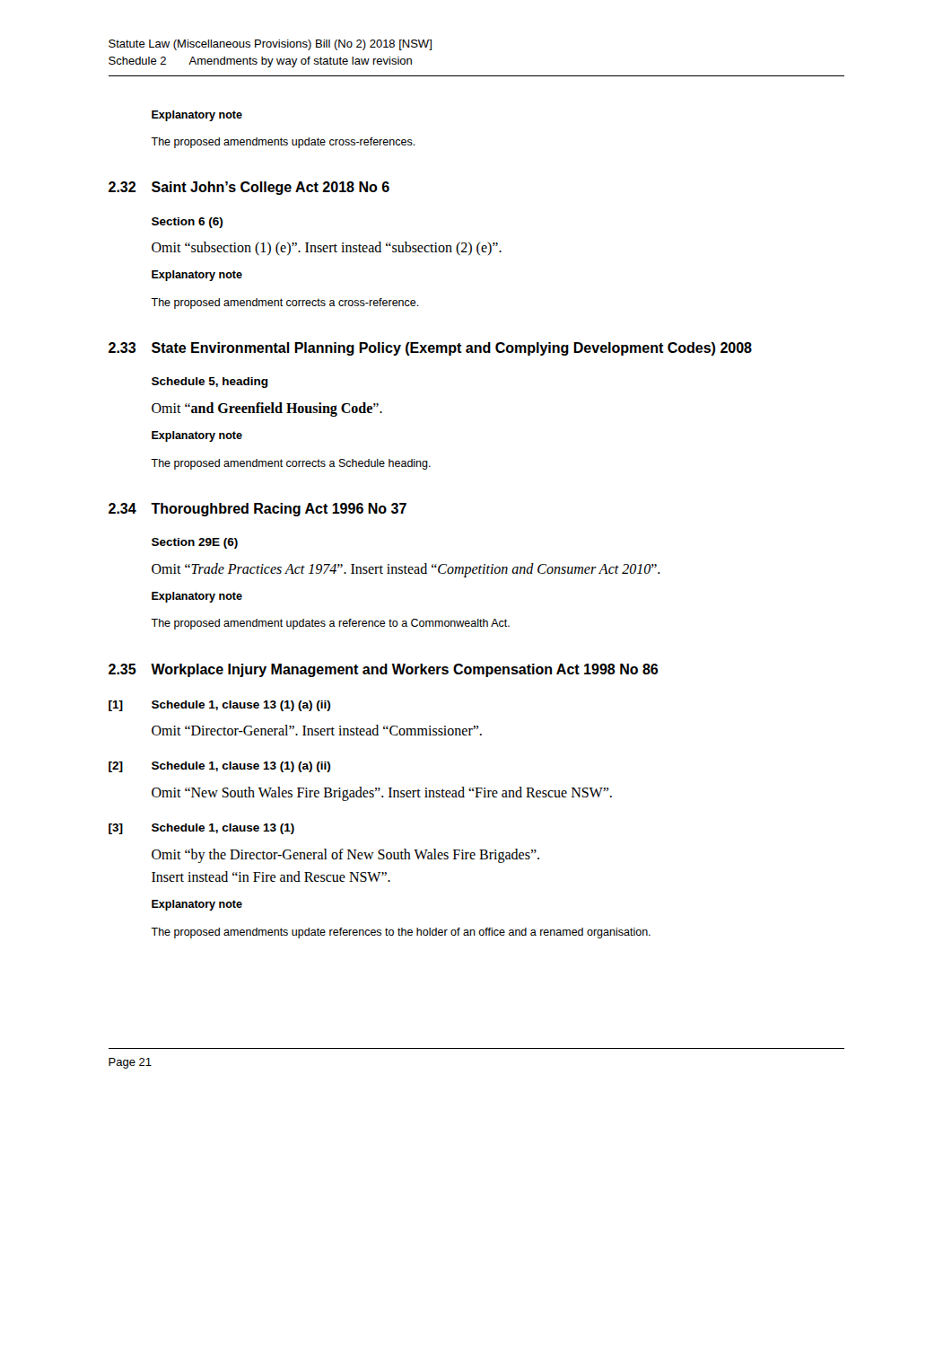Statute Law (Miscellaneous Provisions) Bill (No 2) 2018 [NSW] Schedule 2 Amendments by way of statute law revision
Explanatory note
The proposed amendments update cross-references.
2.32 Saint John’s College Act 2018 No 6
Section 6 (6)
Omit “subsection (1) (e)”. Insert instead “subsection (2) (e)”.
Explanatory note
The proposed amendment corrects a cross-reference.
2.33 State Environmental Planning Policy (Exempt and Complying Development Codes) 2008
Schedule 5, heading
Omit “and Greenfield Housing Code”.
Explanatory note
The proposed amendment corrects a Schedule heading.
2.34 Thoroughbred Racing Act 1996 No 37
Section 29E (6)
Omit “Trade Practices Act 1974”. Insert instead “Competition and Consumer Act 2010”.
Explanatory note
The proposed amendment updates a reference to a Commonwealth Act.
2.35 Workplace Injury Management and Workers Compensation Act 1998 No 86
[1]
Schedule 1, clause 13 (1) (a) (ii)
Omit “Director-General”. Insert instead “Commissioner”.
[2]
Schedule 1, clause 13 (1) (a) (ii)
Omit “New South Wales Fire Brigades”. Insert instead “Fire and Rescue NSW”.
[3]
Schedule 1, clause 13 (1)
Omit “by the Director-General of New South Wales Fire Brigades”.
Insert instead “in Fire and Rescue NSW”.
Explanatory note
The proposed amendments update references to the holder of an office and a renamed organisation.
Page 21